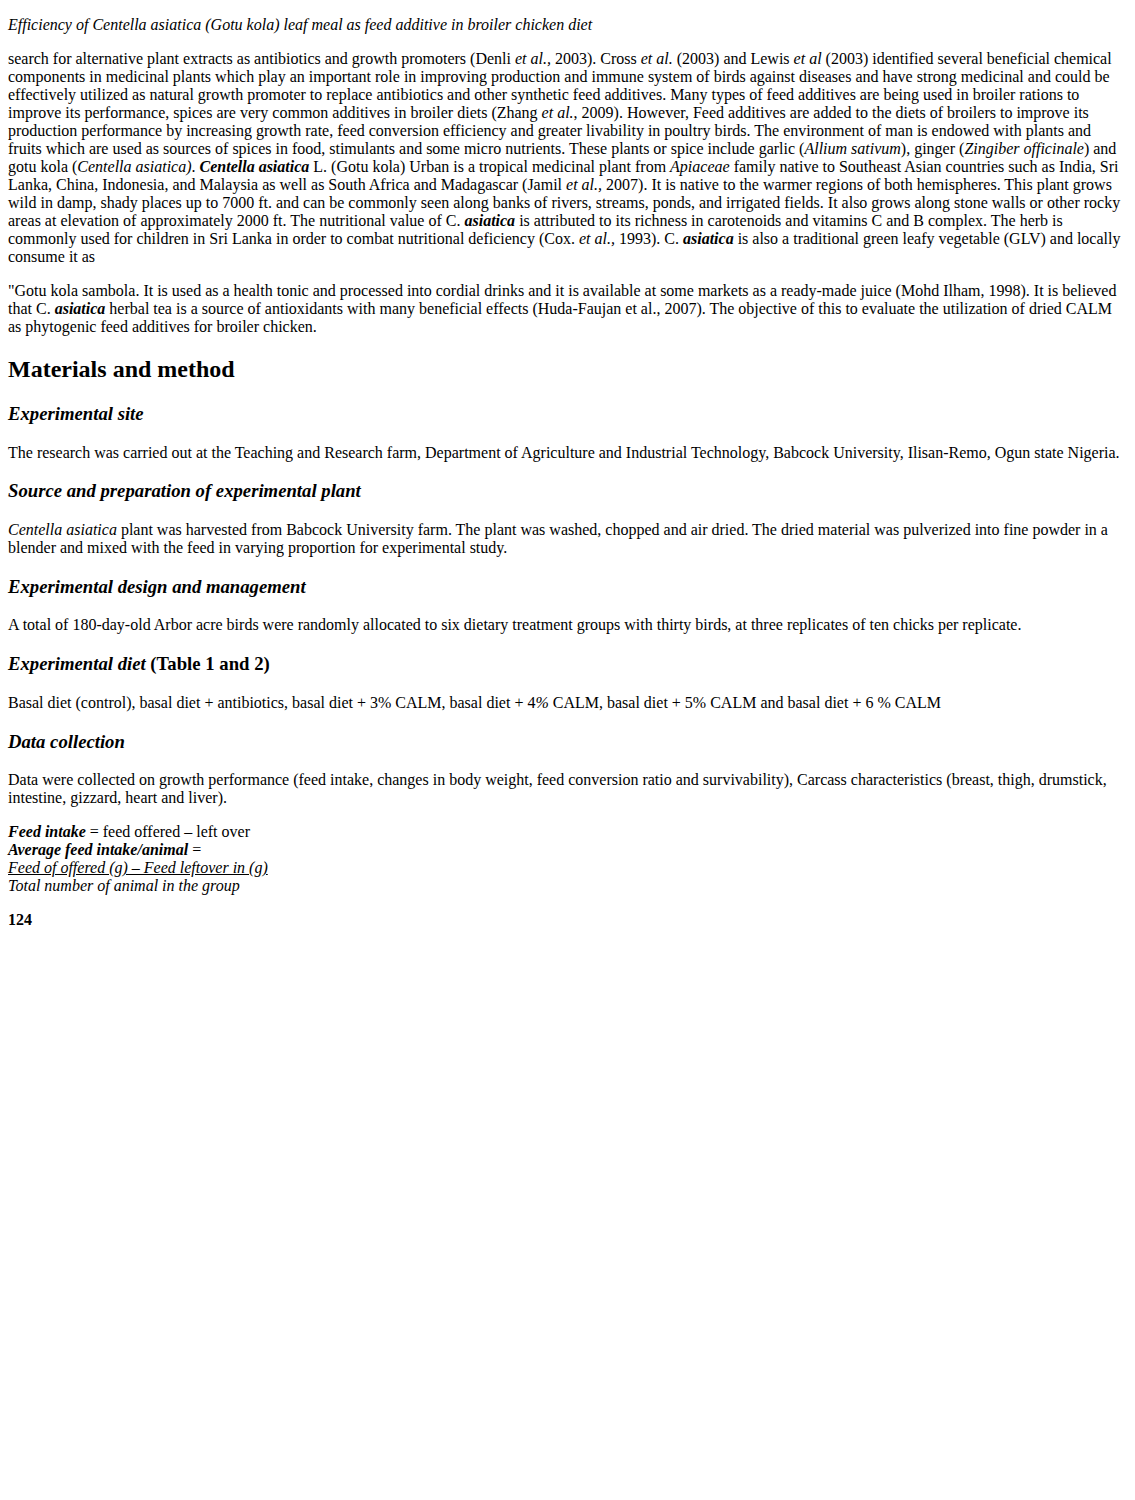Efficiency of Centella asiatica (Gotu kola) leaf meal as feed additive in broiler chicken diet
search for alternative plant extracts as antibiotics and growth promoters (Denli et al., 2003). Cross et al. (2003) and Lewis et al (2003) identified several beneficial chemical components in medicinal plants which play an important role in improving production and immune system of birds against diseases and have strong medicinal and could be effectively utilized as natural growth promoter to replace antibiotics and other synthetic feed additives. Many types of feed additives are being used in broiler rations to improve its performance, spices are very common additives in broiler diets (Zhang et al., 2009). However, Feed additives are added to the diets of broilers to improve its production performance by increasing growth rate, feed conversion efficiency and greater livability in poultry birds. The environment of man is endowed with plants and fruits which are used as sources of spices in food, stimulants and some micro nutrients. These plants or spice include garlic (Allium sativum), ginger (Zingiber officinale) and gotu kola (Centella asiatica). Centella asiatica L. (Gotu kola) Urban is a tropical medicinal plant from Apiaceae family native to Southeast Asian countries such as India, Sri Lanka, China, Indonesia, and Malaysia as well as South Africa and Madagascar (Jamil et al., 2007). It is native to the warmer regions of both hemispheres. This plant grows wild in damp, shady places up to 7000 ft. and can be commonly seen along banks of rivers, streams, ponds, and irrigated fields. It also grows along stone walls or other rocky areas at elevation of approximately 2000 ft. The nutritional value of C. asiatica is attributed to its richness in carotenoids and vitamins C and B complex. The herb is commonly used for children in Sri Lanka in order to combat nutritional deficiency (Cox. et al., 1993). C. asiatica is also a traditional green leafy vegetable (GLV) and locally consume it as
"Gotu kola sambola. It is used as a health tonic and processed into cordial drinks and it is available at some markets as a ready-made juice (Mohd Ilham, 1998). It is believed that C. asiatica herbal tea is a source of antioxidants with many beneficial effects (Huda-Faujan et al., 2007). The objective of this to evaluate the utilization of dried CALM as phytogenic feed additives for broiler chicken.
Materials and method
Experimental site
The research was carried out at the Teaching and Research farm, Department of Agriculture and Industrial Technology, Babcock University, Ilisan-Remo, Ogun state Nigeria.
Source and preparation of experimental plant
Centella asiatica plant was harvested from Babcock University farm. The plant was washed, chopped and air dried. The dried material was pulverized into fine powder in a blender and mixed with the feed in varying proportion for experimental study.
Experimental design and management
A total of 180-day-old Arbor acre birds were randomly allocated to six dietary treatment groups with thirty birds, at three replicates of ten chicks per replicate.
Experimental diet (Table 1 and 2)
Basal diet (control), basal diet + antibiotics, basal diet + 3% CALM, basal diet + 4% CALM, basal diet + 5% CALM and basal diet + 6 % CALM
Data collection
Data were collected on growth performance (feed intake, changes in body weight, feed conversion ratio and survivability), Carcass characteristics (breast, thigh, drumstick, intestine, gizzard, heart and liver).
Feed intake = feed offered – left over
Average feed intake/animal =
Feed of offered (g) – Feed leftover in (g)
Total number of animal in the group
124